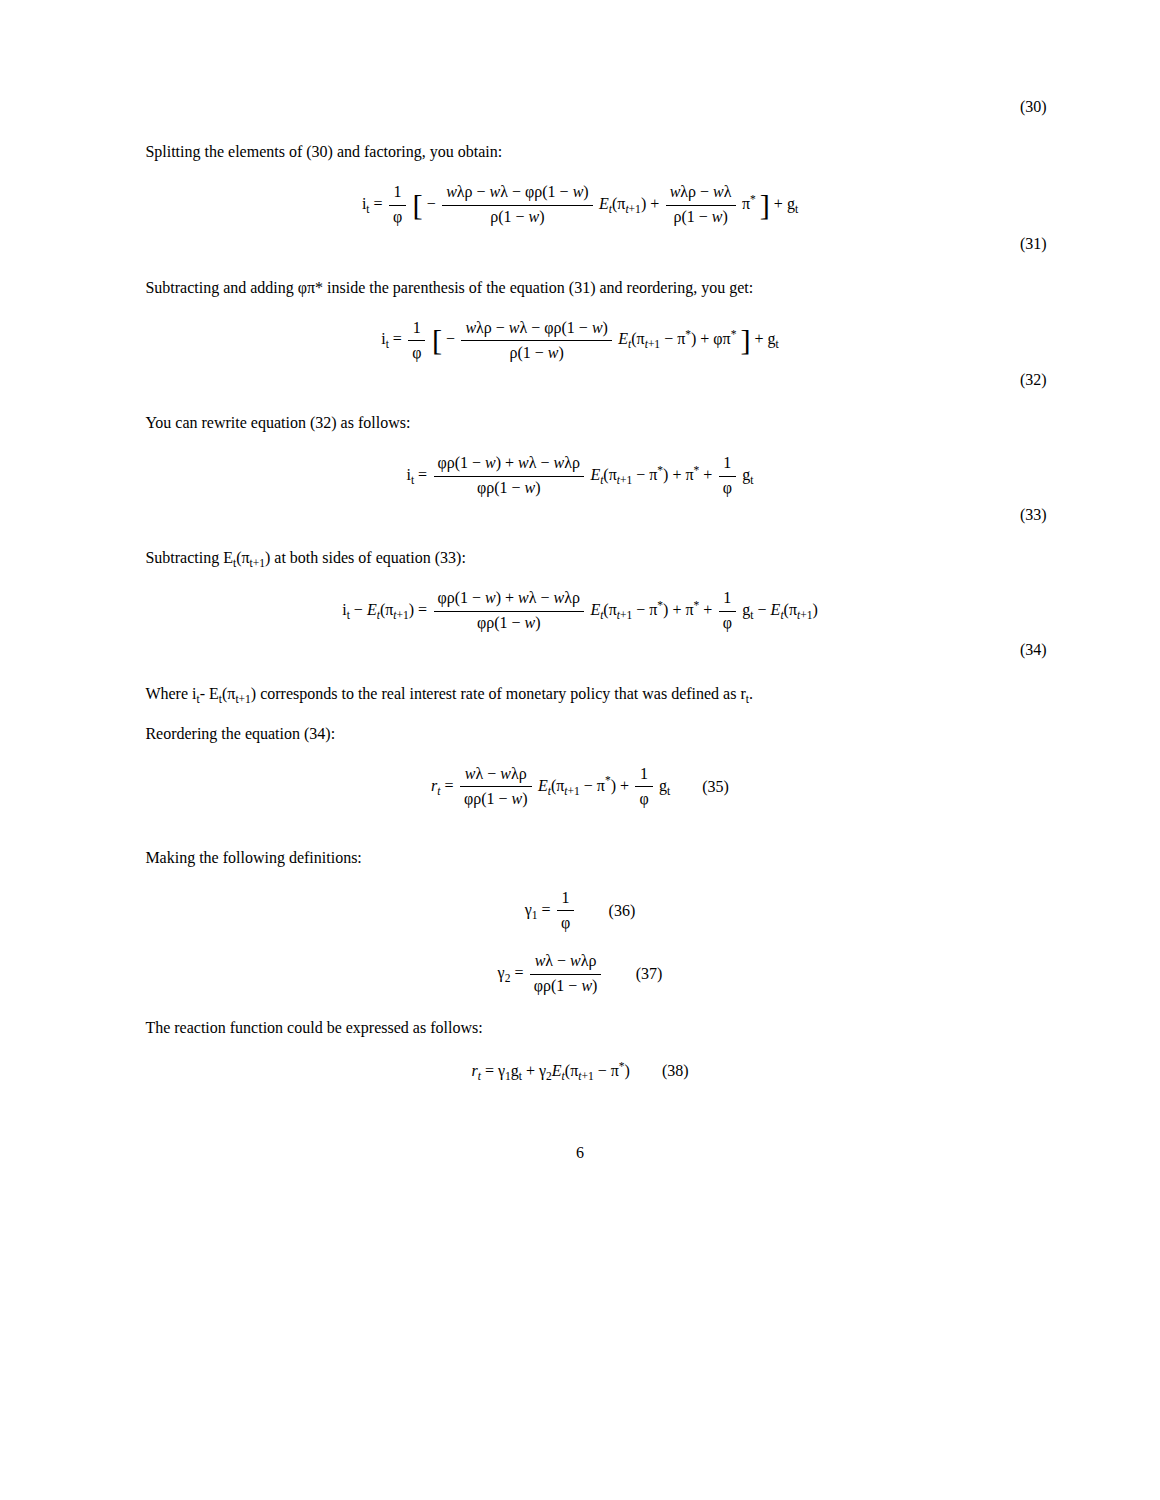(30)
Splitting the elements of (30) and factoring, you obtain:
it = 1 φ [ − wλρ − wλ − φρ(1 − w) ρ(1 − w) Et(πt+1) + wλρ − wλ ρ(1 − w) π* ] + gt
(31)
Subtracting and adding φπ* inside the parenthesis of the equation (31) and reordering, you get:
it = 1 φ [ − wλρ − wλ − φρ(1 − w) ρ(1 − w) Et(πt+1 − π*) + φπ* ] + gt
(32)
You can rewrite equation (32) as follows:
it = φρ(1 − w) + wλ − wλρ φρ(1 − w) Et(πt+1 − π*) + π* + 1 φ gt
(33)
Subtracting Et(πt+1) at both sides of equation (33):
it − Et(πt+1) = φρ(1 − w) + wλ − wλρ φρ(1 − w) Et(πt+1 − π*) + π* + 1 φ gt − Et(πt+1)
(34)
Where it- Et(πt+1) corresponds to the real interest rate of monetary policy that was defined as rt.
Reordering the equation (34):
rt = wλ − wλρ φρ(1 − w) Et(πt+1 − π*) + 1 φ gt (35)
Making the following definitions:
γ1 = 1 φ (36)
γ2 = wλ − wλρ φρ(1 − w) (37)
The reaction function could be expressed as follows:
rt = γ1gt + γ2Et(πt+1 − π*) (38)
6